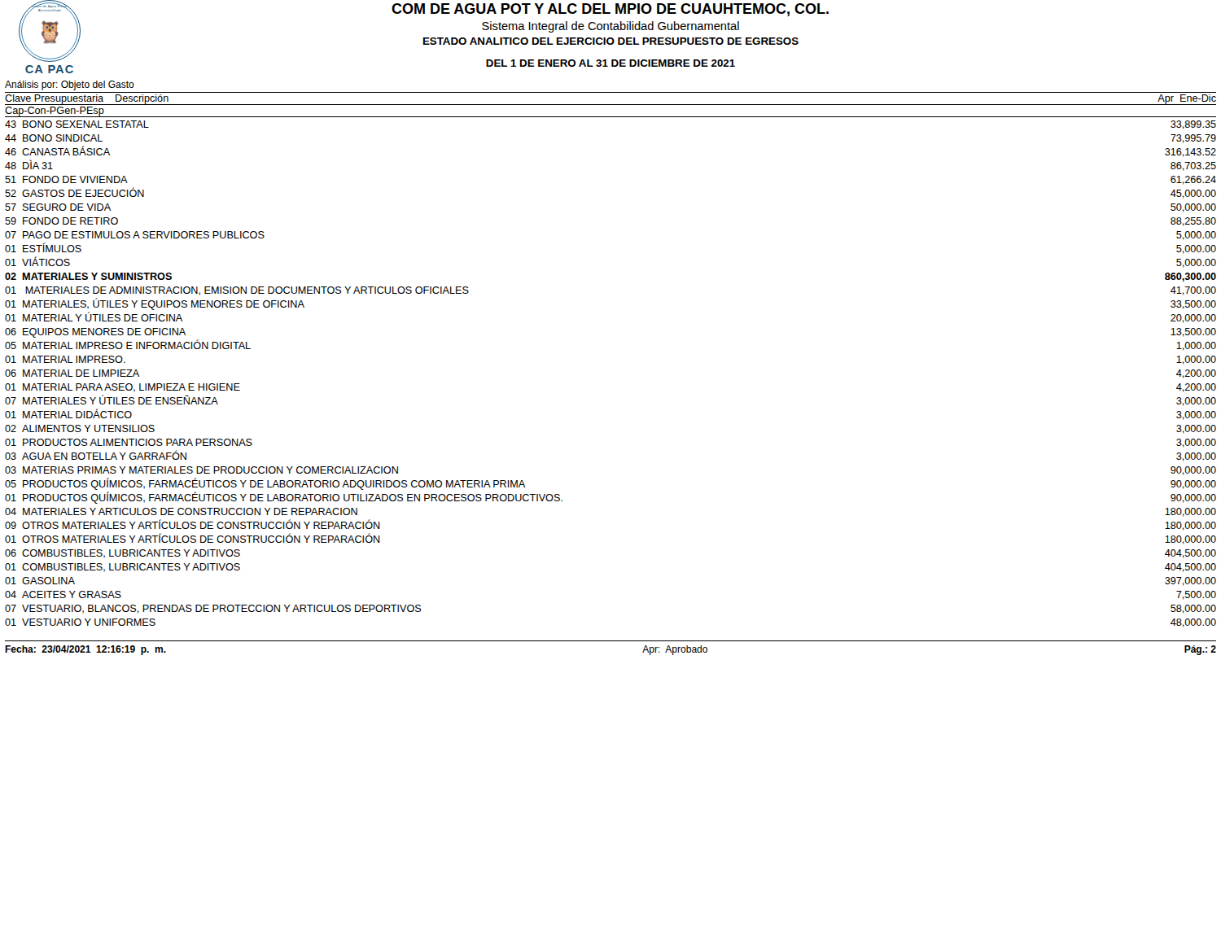Comisión de Agua Potable y Alcantarillado
🦉
CA PAC
COM DE AGUA POT Y ALC DEL MPIO DE CUAUHTEMOC, COL.
Sistema Integral de Contabilidad Gubernamental
ESTADO ANALITICO DEL EJERCICIO DEL PRESUPUESTO DE EGRESOS
DEL 1 DE ENERO AL 31 DE DICIEMBRE DE 2021
Análisis por: Objeto del Gasto
| Clave Presupuestaria Descripción | Apr Ene-Dic |
| --- | --- |
| Cap-Con-PGen-PEsp | |
| 43 BONO SEXENAL ESTATAL | 33,899.35 |
| 44 BONO SINDICAL | 73,995.79 |
| 46 CANASTA BÁSICA | 316,143.52 |
| 48 DÌA 31 | 86,703.25 |
| 51 FONDO DE VIVIENDA | 61,266.24 |
| 52 GASTOS DE EJECUCIÓN | 45,000.00 |
| 57 SEGURO DE VIDA | 50,000.00 |
| 59 FONDO DE RETIRO | 88,255.80 |
| 07 PAGO DE ESTIMULOS A SERVIDORES PUBLICOS | 5,000.00 |
| 01 ESTÍMULOS | 5,000.00 |
| 01 VIÁTICOS | 5,000.00 |
| 02 MATERIALES Y SUMINISTROS | 860,300.00 |
| 01 MATERIALES DE ADMINISTRACION, EMISION DE DOCUMENTOS Y ARTICULOS OFICIALES | 41,700.00 |
| 01 MATERIALES, ÚTILES Y EQUIPOS MENORES DE OFICINA | 33,500.00 |
| 01 MATERIAL Y ÚTILES DE OFICINA | 20,000.00 |
| 06 EQUIPOS MENORES DE OFICINA | 13,500.00 |
| 05 MATERIAL IMPRESO E INFORMACIÓN DIGITAL | 1,000.00 |
| 01 MATERIAL IMPRESO. | 1,000.00 |
| 06 MATERIAL DE LIMPIEZA | 4,200.00 |
| 01 MATERIAL PARA ASEO, LIMPIEZA E HIGIENE | 4,200.00 |
| 07 MATERIALES Y ÚTILES DE ENSEÑANZA | 3,000.00 |
| 01 MATERIAL DIDÁCTICO | 3,000.00 |
| 02 ALIMENTOS Y UTENSILIOS | 3,000.00 |
| 01 PRODUCTOS ALIMENTICIOS PARA PERSONAS | 3,000.00 |
| 03 AGUA EN BOTELLA Y GARRAFÓN | 3,000.00 |
| 03 MATERIAS PRIMAS Y MATERIALES DE PRODUCCION Y COMERCIALIZACION | 90,000.00 |
| 05 PRODUCTOS QUÍMICOS, FARMACÉUTICOS Y DE LABORATORIO ADQUIRIDOS COMO MATERIA PRIMA | 90,000.00 |
| 01 PRODUCTOS QUÍMICOS, FARMACÉUTICOS Y DE LABORATORIO UTILIZADOS EN PROCESOS PRODUCTIVOS. | 90,000.00 |
| 04 MATERIALES Y ARTICULOS DE CONSTRUCCION Y DE REPARACION | 180,000.00 |
| 09 OTROS MATERIALES Y ARTÍCULOS DE CONSTRUCCIÓN Y REPARACIÓN | 180,000.00 |
| 01 OTROS MATERIALES Y ARTÍCULOS DE CONSTRUCCIÓN Y REPARACIÓN | 180,000.00 |
| 06 COMBUSTIBLES, LUBRICANTES Y ADITIVOS | 404,500.00 |
| 01 COMBUSTIBLES, LUBRICANTES Y ADITIVOS | 404,500.00 |
| 01 GASOLINA | 397,000.00 |
| 04 ACEITES Y GRASAS | 7,500.00 |
| 07 VESTUARIO, BLANCOS, PRENDAS DE PROTECCION Y ARTICULOS DEPORTIVOS | 58,000.00 |
| 01 VESTUARIO Y UNIFORMES | 48,000.00 |
Fecha: 23/04/2021 12:16:19 p. m.
Apr: Aprobado
Pág.: 2